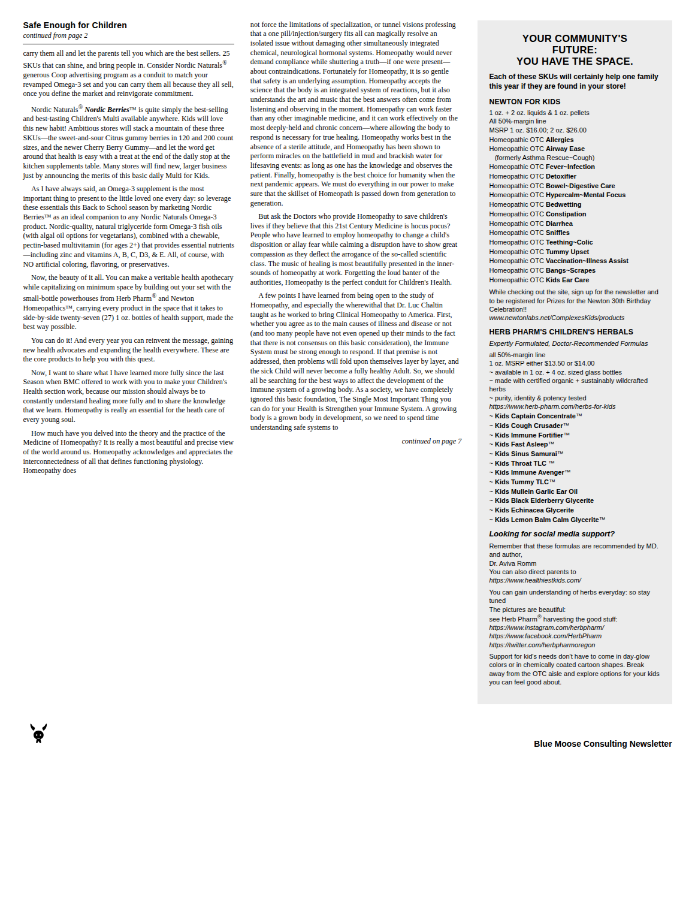Safe Enough for Children
continued from page 2
carry them all and let the parents tell you which are the best sellers. 25 SKUs that can shine, and bring people in. Consider Nordic Naturals® generous Coop advertising program as a conduit to match your revamped Omega-3 set and you can carry them all because they all sell, once you define the market and reinvigorate commitment.
Nordic Naturals® Nordic Berries™ is quite simply the best-selling and best-tasting Children's Multi available anywhere. Kids will love this new habit! Ambitious stores will stack a mountain of these three SKUs—the sweet-and-sour Citrus gummy berries in 120 and 200 count sizes, and the newer Cherry Berry Gummy—and let the word get around that health is easy with a treat at the end of the daily stop at the kitchen supplements table. Many stores will find new, larger business just by announcing the merits of this basic daily Multi for Kids.
As I have always said, an Omega-3 supplement is the most important thing to present to the little loved one every day: so leverage these essentials this Back to School season by marketing Nordic Berries™ as an ideal companion to any Nordic Naturals Omega-3 product. Nordic-quality, natural triglyceride form Omega-3 fish oils (with algal oil options for vegetarians), combined with a chewable, pectin-based multivitamin (for ages 2+) that provides essential nutrients—including zinc and vitamins A, B, C, D3, & E. All, of course, with NO artificial coloring, flavoring, or preservatives.
Now, the beauty of it all. You can make a veritable health apothecary while capitalizing on minimum space by building out your set with the small-bottle powerhouses from Herb Pharm® and Newton Homeopathics™, carrying every product in the space that it takes to side-by-side twenty-seven (27) 1 oz. bottles of health support, made the best way possible.
You can do it! And every year you can reinvent the message, gaining new health advocates and expanding the health everywhere. These are the core products to help you with this quest.
Now, I want to share what I have learned more fully since the last Season when BMC offered to work with you to make your Children's Health section work, because our mission should always be to constantly understand healing more fully and to share the knowledge that we learn. Homeopathy is really an essential for the heath care of every young soul.
How much have you delved into the theory and the practice of the Medicine of Homeopathy? It is really a most beautiful and precise view of the world around us. Homeopathy acknowledges and appreciates the interconnectedness of all that defines functioning physiology. Homeopathy does
not force the limitations of specialization, or tunnel visions professing that a one pill/injection/surgery fits all can magically resolve an isolated issue without damaging other simultaneously integrated chemical, neurological hormonal systems. Homeopathy would never demand compliance while shuttering a truth—if one were present—about contraindications. Fortunately for Homeopathy, it is so gentle that safety is an underlying assumption. Homeopathy accepts the science that the body is an integrated system of reactions, but it also understands the art and music that the best answers often come from listening and observing in the moment. Homeopathy can work faster than any other imaginable medicine, and it can work effectively on the most deeply-held and chronic concern—where allowing the body to respond is necessary for true healing. Homeopathy works best in the absence of a sterile attitude, and Homeopathy has been shown to perform miracles on the battlefield in mud and brackish water for lifesaving events: as long as one has the knowledge and observes the patient. Finally, homeopathy is the best choice for humanity when the next pandemic appears. We must do everything in our power to make sure that the skillset of Homeopath is passed down from generation to generation.
But ask the Doctors who provide Homeopathy to save children's lives if they believe that this 21st Century Medicine is hocus pocus? People who have learned to employ homeopathy to change a child's disposition or allay fear while calming a disruption have to show great compassion as they deflect the arrogance of the so-called scientific class. The music of healing is most beautifully presented in the inner-sounds of homeopathy at work. Forgetting the loud banter of the authorities, Homeopathy is the perfect conduit for Children's Health.
A few points I have learned from being open to the study of Homeopathy, and especially the wherewithal that Dr. Luc Chaltin taught as he worked to bring Clinical Homeopathy to America. First, whether you agree as to the main causes of illness and disease or not (and too many people have not even opened up their minds to the fact that there is not consensus on this basic consideration), the Immune System must be strong enough to respond. If that premise is not addressed, then problems will fold upon themselves layer by layer, and the sick Child will never become a fully healthy Adult. So, we should all be searching for the best ways to affect the development of the immune system of a growing body. As a society, we have completely ignored this basic foundation, The Single Most Important Thing you can do for your Health is Strengthen your Immune System. A growing body is a grown body in development, so we need to spend time understanding safe systems to
continued on page 7
YOUR COMMUNITY'S
FUTURE:
YOU HAVE THE SPACE.
Each of these SKUs will certainly help one family this year if they are found in your store!
NEWTON FOR KIDS
1 oz. + 2 oz. liquids & 1 oz. pellets
All 50%-margin line
MSRP 1 oz. $16.00; 2 oz. $26.00
Homeopathic OTC Allergies
Homeopathic OTC Airway Ease
(formerly Asthma Rescue~Cough)
Homeopathic OTC Fever~Infection
Homeopathic OTC Detoxifier
Homeopathic OTC Bowel~Digestive Care
Homeopathic OTC Hypercalm~Mental Focus
Homeopathic OTC Bedwetting
Homeopathic OTC Constipation
Homeopathic OTC Diarrhea
Homeopathic OTC Sniffles
Homeopathic OTC Teething~Colic
Homeopathic OTC Tummy Upset
Homeopathic OTC Vaccination~Illness Assist
Homeopathic OTC Bangs~Scrapes
Homeopathic OTC Kids Ear Care
While checking out the site, sign up for the newsletter and to be registered for Prizes for the Newton 30th Birthday Celebration!!
www.newtonlabs.net/ComplexesKids/products
HERB PHARM'S CHILDREN'S HERBALS
Expertly Formulated, Doctor-Recommended Formulas
all 50%-margin line
1 oz. MSRP either $13.50 or $14.00
~ available in 1 oz. + 4 oz. sized glass bottles
~ made with certified organic + sustainably wildcrafted herbs
~ purity, identity & potency tested
https://www.herb-pharm.com/herbs-for-kids
~ Kids Captain Concentrate™
~ Kids Cough Crusader™
~ Kids Immune Fortifier™
~ Kids Fast Asleep™
~ Kids Sinus Samurai™
~ Kids Throat TLC ™
~ Kids Immune Avenger™
~ Kids Tummy TLC™
~ Kids Mullein Garlic Ear Oil
~ Kids Black Elderberry Glycerite
~ Kids Echinacea Glycerite
~ Kids Lemon Balm Calm Glycerite™
Looking for social media support?
Remember that these formulas are recommended by MD. and author,
Dr. Aviva Romm
You can also direct parents to
https://www.healthiestkids.com/
You can gain understanding of herbs everyday: so stay tuned
The pictures are beautiful:
see Herb Pharm® harvesting the good stuff:
https://www.instagram.com/herbpharm/
https://www.facebook.com/HerbPharm
https://twitter.com/herbpharmoregon
Support for kid's needs don't have to come in day-glow colors or in chemically coated cartoon shapes. Break away from the OTC aisle and explore options for your kids you can feel good about.
Blue Moose Consulting Newsletter